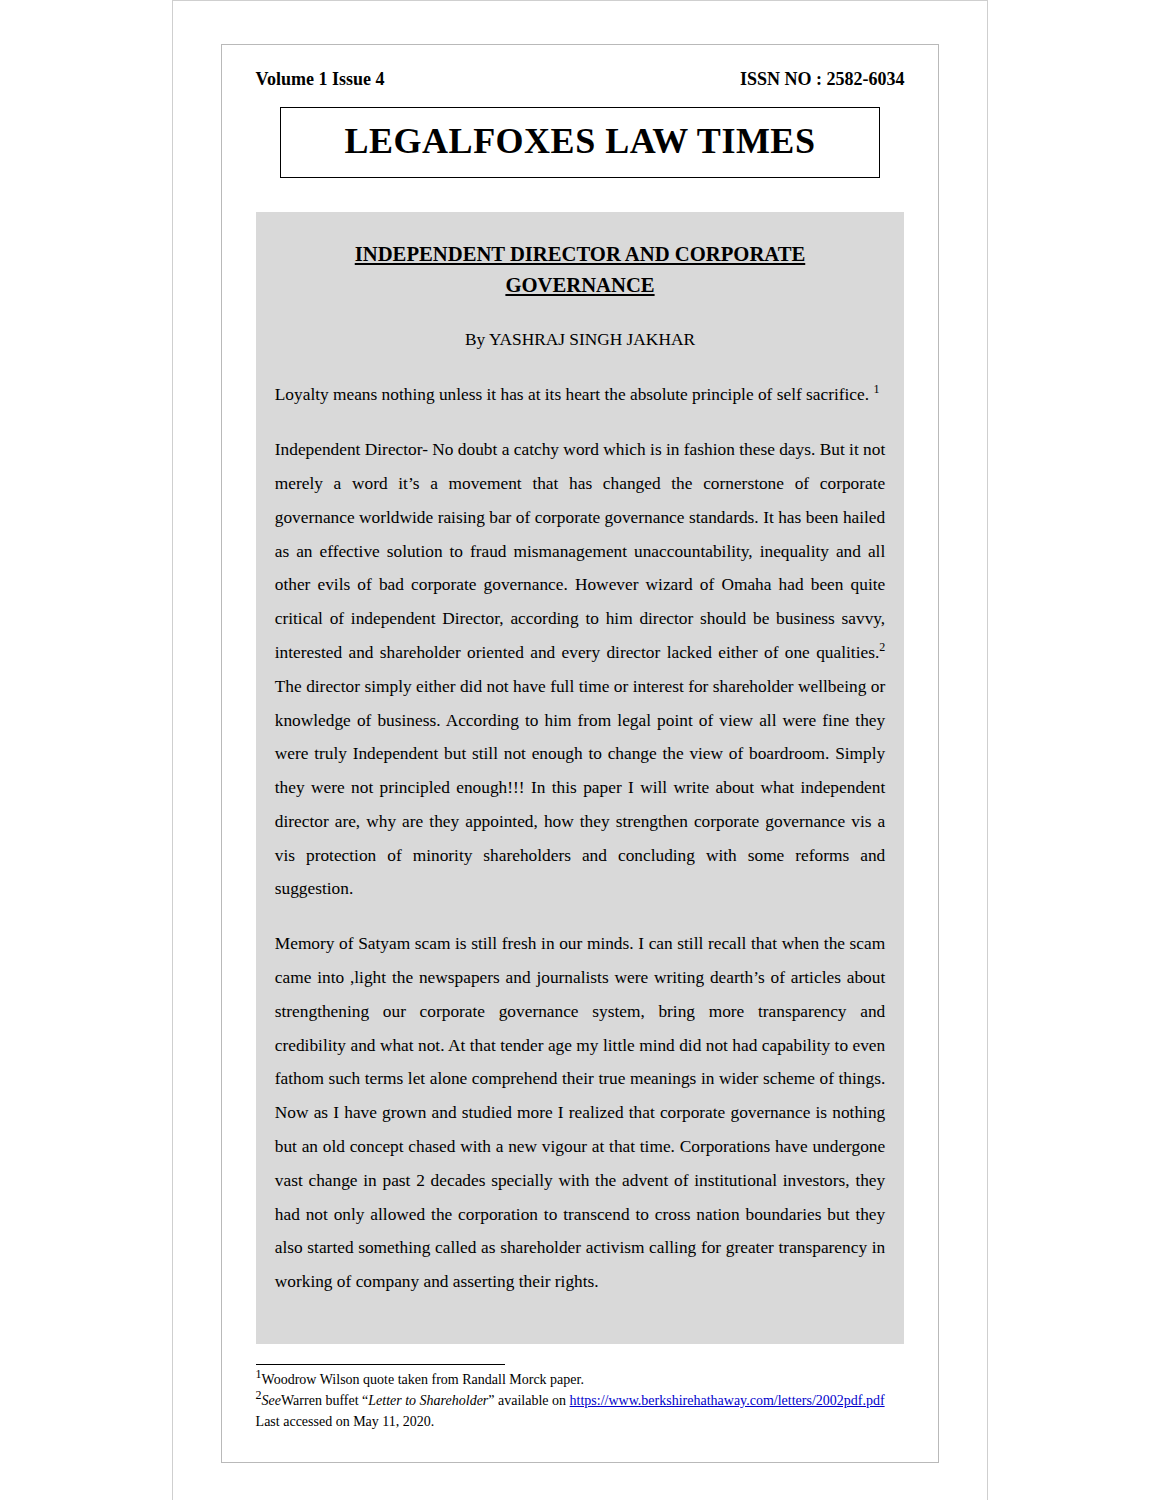LEGAL FOXES
Building a Nation of Legal Professionals
Volume 1 Issue 4 ISSN NO : 2582-6034
LEGALFOXES LAW TIMES
INDEPENDENT DIRECTOR AND CORPORATE
GOVERNANCE
By YASHRAJ SINGH JAKHAR
Loyalty means nothing unless it has at its heart the absolute principle of self sacrifice. 1
Independent Director- No doubt a catchy word which is in fashion these days. But it not merely a word it’s a movement that has changed the cornerstone of corporate governance worldwide raising bar of corporate governance standards. It has been hailed as an effective solution to fraud mismanagement unaccountability, inequality and all other evils of bad corporate governance. However wizard of Omaha had been quite critical of independent Director, according to him director should be business savvy, interested and shareholder oriented and every director lacked either of one qualities.2 The director simply either did not have full time or interest for shareholder wellbeing or knowledge of business. According to him from legal point of view all were fine they were truly Independent but still not enough to change the view of boardroom. Simply they were not principled enough!!! In this paper I will write about what independent director are, why are they appointed, how they strengthen corporate governance vis a vis protection of minority shareholders and concluding with some reforms and suggestion.
Memory of Satyam scam is still fresh in our minds. I can still recall that when the scam came into ,light the newspapers and journalists were writing dearth’s of articles about strengthening our corporate governance system, bring more transparency and credibility and what not. At that tender age my little mind did not had capability to even fathom such terms let alone comprehend their true meanings in wider scheme of things. Now as I have grown and studied more I realized that corporate governance is nothing but an old concept chased with a new vigour at that time. Corporations have undergone vast change in past 2 decades specially with the advent of institutional investors, they had not only allowed the corporation to transcend to cross nation boundaries but they also started something called as shareholder activism calling for greater transparency in working of company and asserting their rights.
1Woodrow Wilson quote taken from Randall Morck paper.
2See Warren buffet “Letter to Shareholder” available on https://www.berkshirehathaway.com/letters/2002pdf.pdf
Last accessed on May 11, 2020.